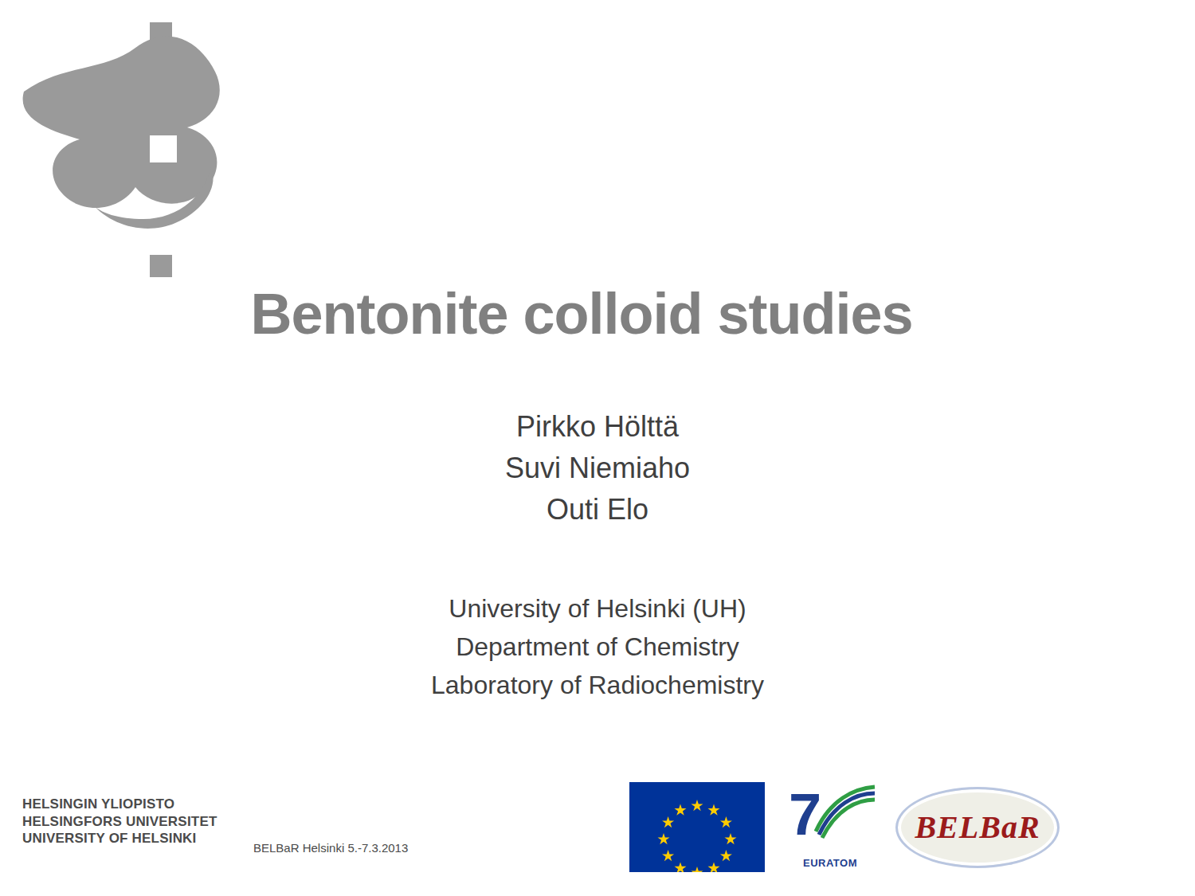Bentonite colloid studies
Pirkko Hölttä
Suvi Niemiaho
Outi Elo
University of Helsinki (UH)
Department of Chemistry
Laboratory of Radiochemistry
Helsingin yliopisto
Helsingfors universitet
University of Helsinki
BELBaR Helsinki 5.-7.3.2013
7
EURATOM
BELBaR